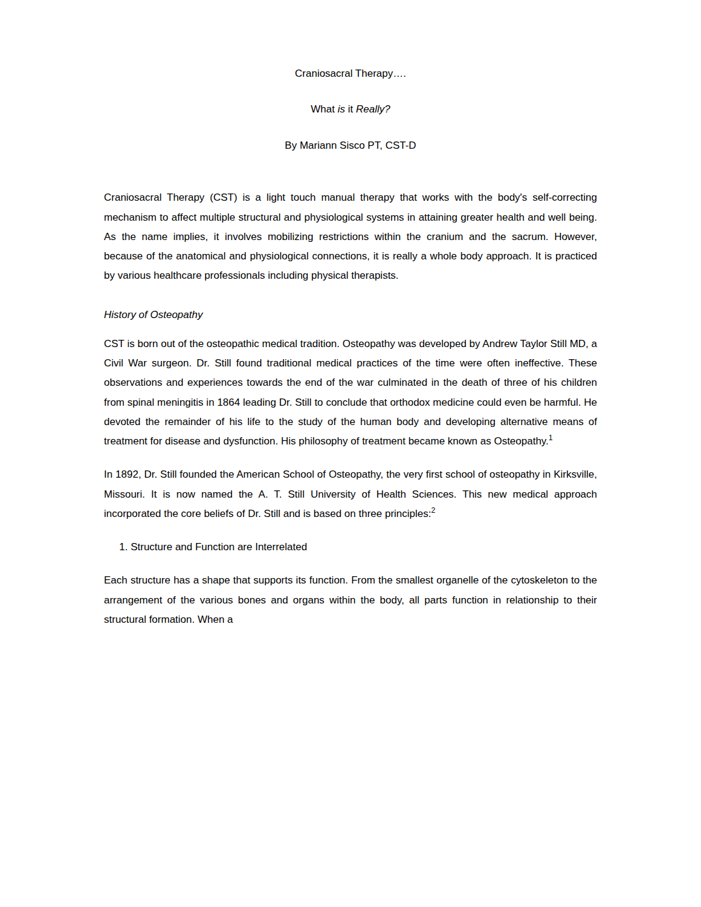Craniosacral Therapy….
What is it Really?
By Mariann Sisco PT, CST-D
Craniosacral Therapy (CST) is a light touch manual therapy that works with the body's self-correcting mechanism to affect multiple structural and physiological systems in attaining greater health and well being. As the name implies, it involves mobilizing restrictions within the cranium and the sacrum. However, because of the anatomical and physiological connections, it is really a whole body approach. It is practiced by various healthcare professionals including physical therapists.
History of Osteopathy
CST is born out of the osteopathic medical tradition. Osteopathy was developed by Andrew Taylor Still MD, a Civil War surgeon. Dr. Still found traditional medical practices of the time were often ineffective. These observations and experiences towards the end of the war culminated in the death of three of his children from spinal meningitis in 1864 leading Dr. Still to conclude that orthodox medicine could even be harmful. He devoted the remainder of his life to the study of the human body and developing alternative means of treatment for disease and dysfunction. His philosophy of treatment became known as Osteopathy.1
In 1892, Dr. Still founded the American School of Osteopathy, the very first school of osteopathy in Kirksville, Missouri. It is now named the A. T. Still University of Health Sciences. This new medical approach incorporated the core beliefs of Dr. Still and is based on three principles:2
Structure and Function are Interrelated
Each structure has a shape that supports its function. From the smallest organelle of the cytoskeleton to the arrangement of the various bones and organs within the body, all parts function in relationship to their structural formation. When a